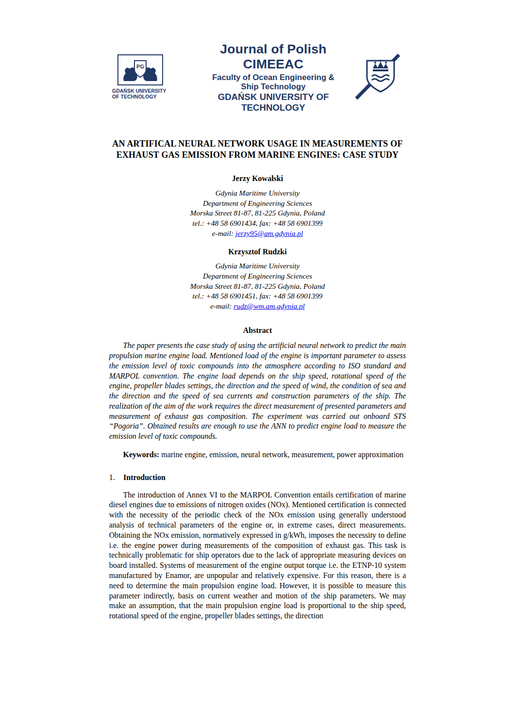PG GDAŃSK UNIVERSITY OF TECHNOLOGY
Journal of Polish CIMEEAC
Faculty of Ocean Engineering & Ship Technology
GDAŃSK UNIVERSITY OF TECHNOLOGY
An Artifical Neural Network Usage in Measurements of Exhaust Gas Emission from Marine Engines: Case Study
Jerzy Kowalski
Gdynia Maritime University
Department of Engineering Sciences
Morska Street 81-87, 81-225 Gdynia, Poland
tel.: +48 58 6901434, fax: +48 58 6901399
e-mail: jerzy95@am.gdynia.pl
Krzysztof Rudzki
Gdynia Maritime University
Department of Engineering Sciences
Morska Street 81-87, 81-225 Gdynia, Poland
tel.: +48 58 6901451, fax: +48 58 6901399
e-mail: rudz@wm.am.gdynia.pl
Abstract
The paper presents the case study of using the artificial neural network to predict the main propulsion marine engine load. Mentioned load of the engine is important parameter to assess the emission level of toxic compounds into the atmosphere according to ISO standard and MARPOL convention. The engine load depends on the ship speed, rotational speed of the engine, propeller blades settings, the direction and the speed of wind, the condition of sea and the direction and the speed of sea currents and construction parameters of the ship. The realization of the aim of the work requires the direct measurement of presented parameters and measurement of exhaust gas composition. The experiment was carried out onboard STS “Pogoria”. Obtained results are enough to use the ANN to predict engine load to measure the emission level of toxic compounds.
Keywords: marine engine, emission, neural network, measurement, power approximation
1. Introduction
The introduction of Annex VI to the MARPOL Convention entails certification of marine diesel engines due to emissions of nitrogen oxides (NOx). Mentioned certification is connected with the necessity of the periodic check of the NOx emission using generally understood analysis of technical parameters of the engine or, in extreme cases, direct measurements. Obtaining the NOx emission, normatively expressed in g/kWh, imposes the necessity to define i.e. the engine power during measurements of the composition of exhaust gas. This task is technically problematic for ship operators due to the lack of appropriate measuring devices on board installed. Systems of measurement of the engine output torque i.e. the ETNP-10 system manufactured by Enamor, are unpopular and relatively expensive. For this reason, there is a need to determine the main propulsion engine load. However, it is possible to measure this parameter indirectly, basis on current weather and motion of the ship parameters. We may make an assumption, that the main propulsion engine load is proportional to the ship speed, rotational speed of the engine, propeller blades settings, the direction